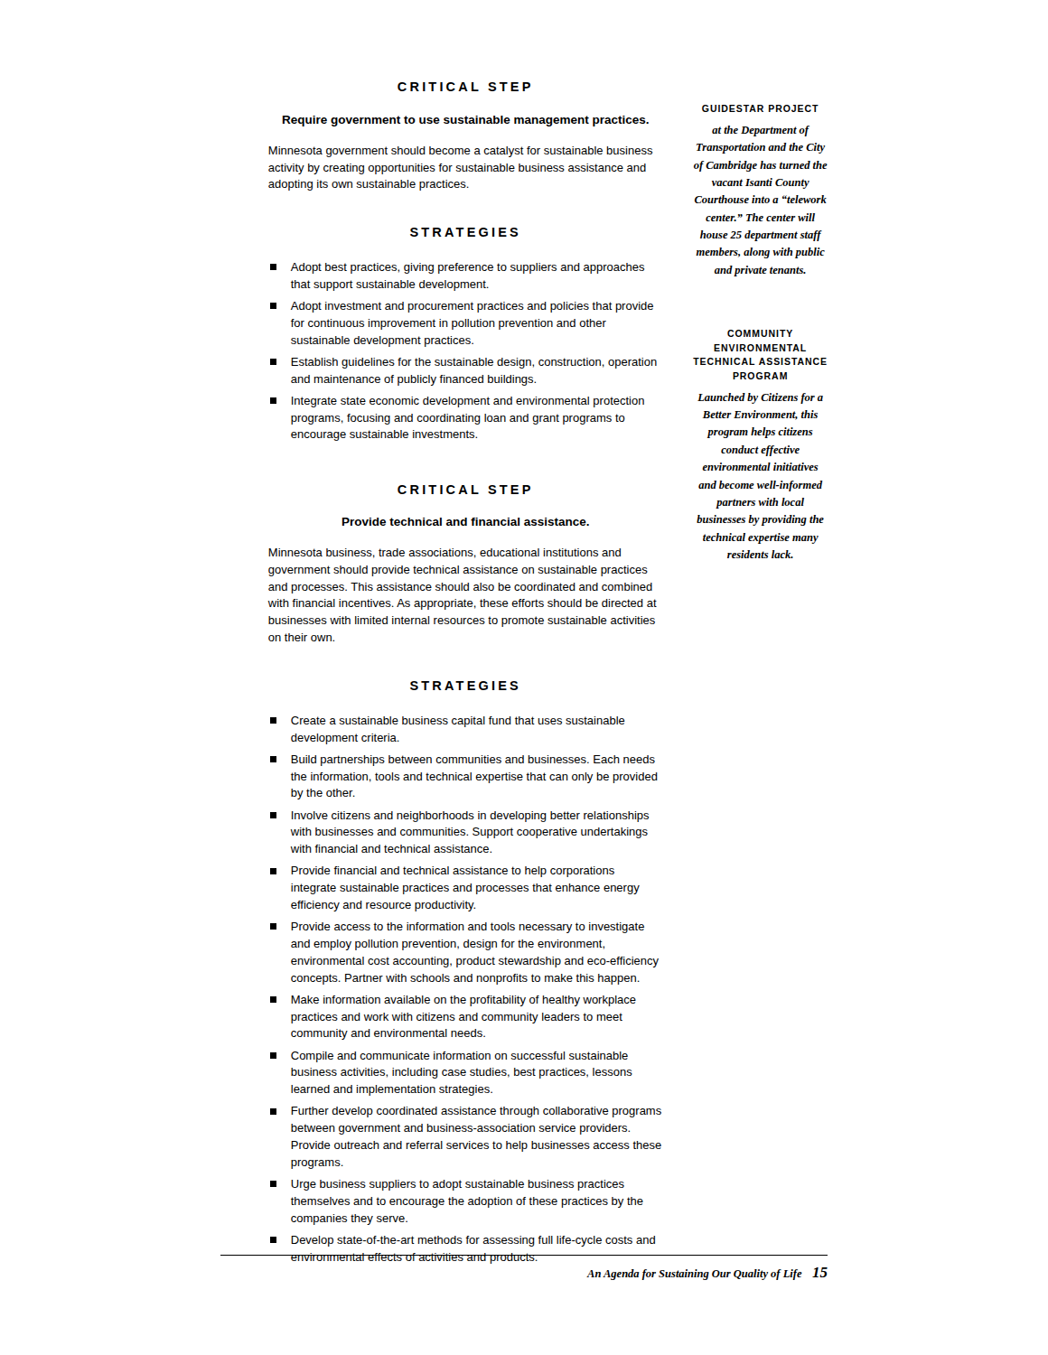Critical Step
Require government to use sustainable management practices.
Minnesota government should become a catalyst for sustainable business activity by creating opportunities for sustainable business assistance and adopting its own sustainable practices.
Strategies
Adopt best practices, giving preference to suppliers and approaches that support sustainable development.
Adopt investment and procurement practices and policies that provide for continuous improvement in pollution prevention and other sustainable development practices.
Establish guidelines for the sustainable design, construction, operation and maintenance of publicly financed buildings.
Integrate state economic development and environmental protection programs, focusing and coordinating loan and grant programs to encourage sustainable investments.
Critical Step
Provide technical and financial assistance.
Minnesota business, trade associations, educational institutions and government should provide technical assistance on sustainable practices and processes. This assistance should also be coordinated and combined with financial incentives. As appropriate, these efforts should be directed at businesses with limited internal resources to promote sustainable activities on their own.
Strategies
Create a sustainable business capital fund that uses sustainable development criteria.
Build partnerships between communities and businesses. Each needs the information, tools and technical expertise that can only be provided by the other.
Involve citizens and neighborhoods in developing better relationships with businesses and communities. Support cooperative undertakings with financial and technical assistance.
Provide financial and technical assistance to help corporations integrate sustainable practices and processes that enhance energy efficiency and resource productivity.
Provide access to the information and tools necessary to investigate and employ pollution prevention, design for the environment, environmental cost accounting, product stewardship and eco-efficiency concepts. Partner with schools and nonprofits to make this happen.
Make information available on the profitability of healthy workplace practices and work with citizens and community leaders to meet community and environmental needs.
Compile and communicate information on successful sustainable business activities, including case studies, best practices, lessons learned and implementation strategies.
Further develop coordinated assistance through collaborative programs between government and business-association service providers. Provide outreach and referral services to help businesses access these programs.
Urge business suppliers to adopt sustainable business practices themselves and to encourage the adoption of these practices by the companies they serve.
Develop state-of-the-art methods for assessing full life-cycle costs and environmental effects of activities and products.
Guidestar Project
at the Department of Transportation and the City of Cambridge has turned the vacant Isanti County Courthouse into a “telework center.” The center will house 25 department staff members, along with public and private tenants.
Community
Environmental
Technical Assistance
Program
Launched by Citizens for a Better Environment, this program helps citizens conduct effective environmental initiatives and become well-informed partners with local businesses by providing the technical expertise many residents lack.
An Agenda for Sustaining Our Quality of Life 15